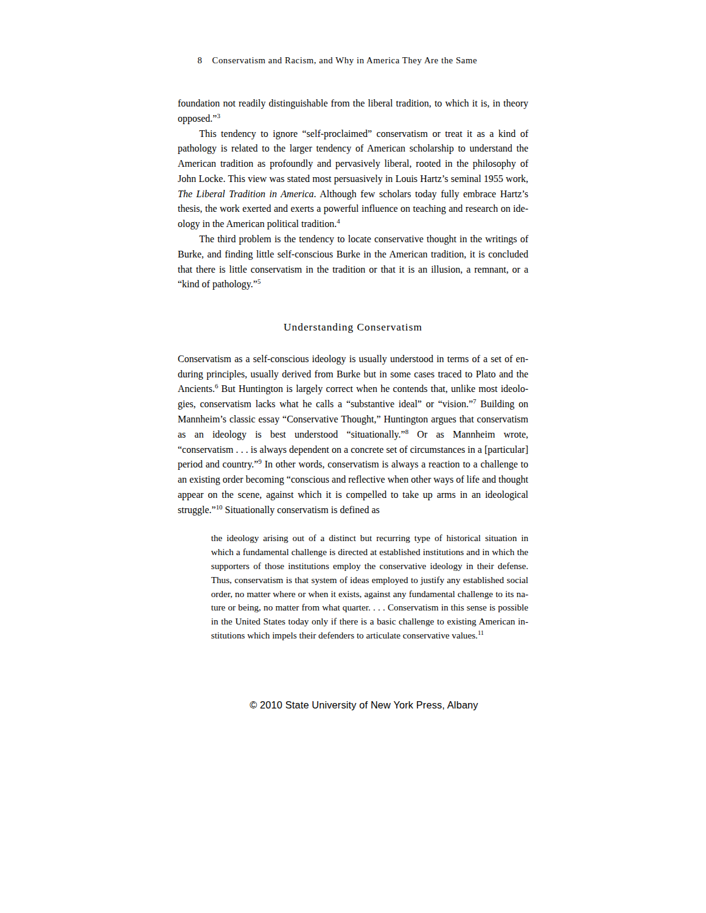8 Conservatism and Racism, and Why in America They Are the Same
foundation not readily distinguishable from the liberal tradition, to which it is, in theory opposed.”3
This tendency to ignore “self-proclaimed” conservatism or treat it as a kind of pathology is related to the larger tendency of American scholarship to understand the American tradition as profoundly and pervasively liberal, rooted in the philosophy of John Locke. This view was stated most persuasively in Louis Hartz’s seminal 1955 work, The Liberal Tradition in America. Although few scholars today fully embrace Hartz’s thesis, the work exerted and exerts a powerful influence on teaching and research on ideology in the American political tradition.4
The third problem is the tendency to locate conservative thought in the writings of Burke, and finding little self-conscious Burke in the American tradition, it is concluded that there is little conservatism in the tradition or that it is an illusion, a remnant, or a “kind of pathology.”5
Understanding Conservatism
Conservatism as a self-conscious ideology is usually understood in terms of a set of enduring principles, usually derived from Burke but in some cases traced to Plato and the Ancients.6 But Huntington is largely correct when he contends that, unlike most ideologies, conservatism lacks what he calls a “substantive ideal” or “vision.”7 Building on Mannheim’s classic essay “Conservative Thought,” Huntington argues that conservatism as an ideology is best understood “situationally.”8 Or as Mannheim wrote, “conservatism . . . is always dependent on a concrete set of circumstances in a [particular] period and country.”9 In other words, conservatism is always a reaction to a challenge to an existing order becoming “conscious and reflective when other ways of life and thought appear on the scene, against which it is compelled to take up arms in an ideological struggle.”10 Situationally conservatism is defined as
the ideology arising out of a distinct but recurring type of historical situation in which a fundamental challenge is directed at established institutions and in which the supporters of those institutions employ the conservative ideology in their defense. Thus, conservatism is that system of ideas employed to justify any established social order, no matter where or when it exists, against any fundamental challenge to its nature or being, no matter from what quarter. . . . Conservatism in this sense is possible in the United States today only if there is a basic challenge to existing American institutions which impels their defenders to articulate conservative values.11
© 2010 State University of New York Press, Albany